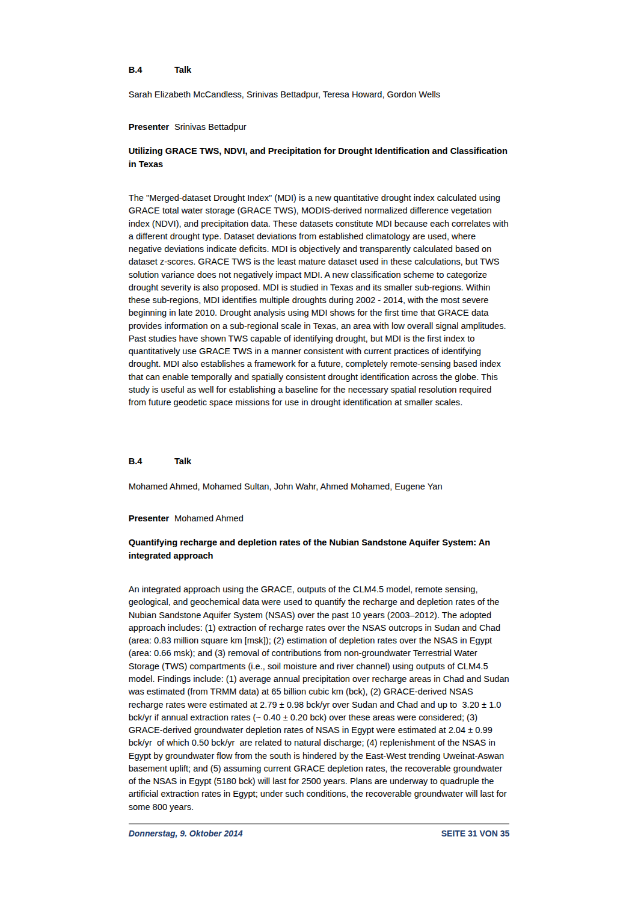B.4 Talk
Sarah Elizabeth McCandless, Srinivas Bettadpur, Teresa Howard, Gordon Wells
Presenter Srinivas Bettadpur
Utilizing GRACE TWS, NDVI, and Precipitation for Drought Identification and Classification in Texas
The "Merged-dataset Drought Index" (MDI) is a new quantitative drought index calculated using GRACE total water storage (GRACE TWS), MODIS-derived normalized difference vegetation index (NDVI), and precipitation data. These datasets constitute MDI because each correlates with a different drought type. Dataset deviations from established climatology are used, where negative deviations indicate deficits. MDI is objectively and transparently calculated based on dataset z-scores. GRACE TWS is the least mature dataset used in these calculations, but TWS solution variance does not negatively impact MDI. A new classification scheme to categorize drought severity is also proposed. MDI is studied in Texas and its smaller sub-regions. Within these sub-regions, MDI identifies multiple droughts during 2002 - 2014, with the most severe beginning in late 2010. Drought analysis using MDI shows for the first time that GRACE data provides information on a sub-regional scale in Texas, an area with low overall signal amplitudes. Past studies have shown TWS capable of identifying drought, but MDI is the first index to quantitatively use GRACE TWS in a manner consistent with current practices of identifying drought. MDI also establishes a framework for a future, completely remote-sensing based index that can enable temporally and spatially consistent drought identification across the globe. This study is useful as well for establishing a baseline for the necessary spatial resolution required from future geodetic space missions for use in drought identification at smaller scales.
B.4 Talk
Mohamed Ahmed, Mohamed Sultan, John Wahr, Ahmed Mohamed, Eugene Yan
Presenter Mohamed Ahmed
Quantifying recharge and depletion rates of the Nubian Sandstone Aquifer System: An integrated approach
An integrated approach using the GRACE, outputs of the CLM4.5 model, remote sensing, geological, and geochemical data were used to quantify the recharge and depletion rates of the Nubian Sandstone Aquifer System (NSAS) over the past 10 years (2003–2012). The adopted approach includes: (1) extraction of recharge rates over the NSAS outcrops in Sudan and Chad (area: 0.83 million square km [msk]); (2) estimation of depletion rates over the NSAS in Egypt (area: 0.66 msk); and (3) removal of contributions from non-groundwater Terrestrial Water Storage (TWS) compartments (i.e., soil moisture and river channel) using outputs of CLM4.5 model. Findings include: (1) average annual precipitation over recharge areas in Chad and Sudan was estimated (from TRMM data) at 65 billion cubic km (bck), (2) GRACE-derived NSAS recharge rates were estimated at 2.79 ± 0.98 bck/yr over Sudan and Chad and up to 3.20 ± 1.0 bck/yr if annual extraction rates (~ 0.40 ± 0.20 bck) over these areas were considered; (3) GRACE-derived groundwater depletion rates of NSAS in Egypt were estimated at 2.04 ± 0.99 bck/yr of which 0.50 bck/yr are related to natural discharge; (4) replenishment of the NSAS in Egypt by groundwater flow from the south is hindered by the East-West trending Uweinat-Aswan basement uplift; and (5) assuming current GRACE depletion rates, the recoverable groundwater of the NSAS in Egypt (5180 bck) will last for 2500 years. Plans are underway to quadruple the artificial extraction rates in Egypt; under such conditions, the recoverable groundwater will last for some 800 years.
Donnerstag, 9. Oktober 2014 SEITE 31 VON 35